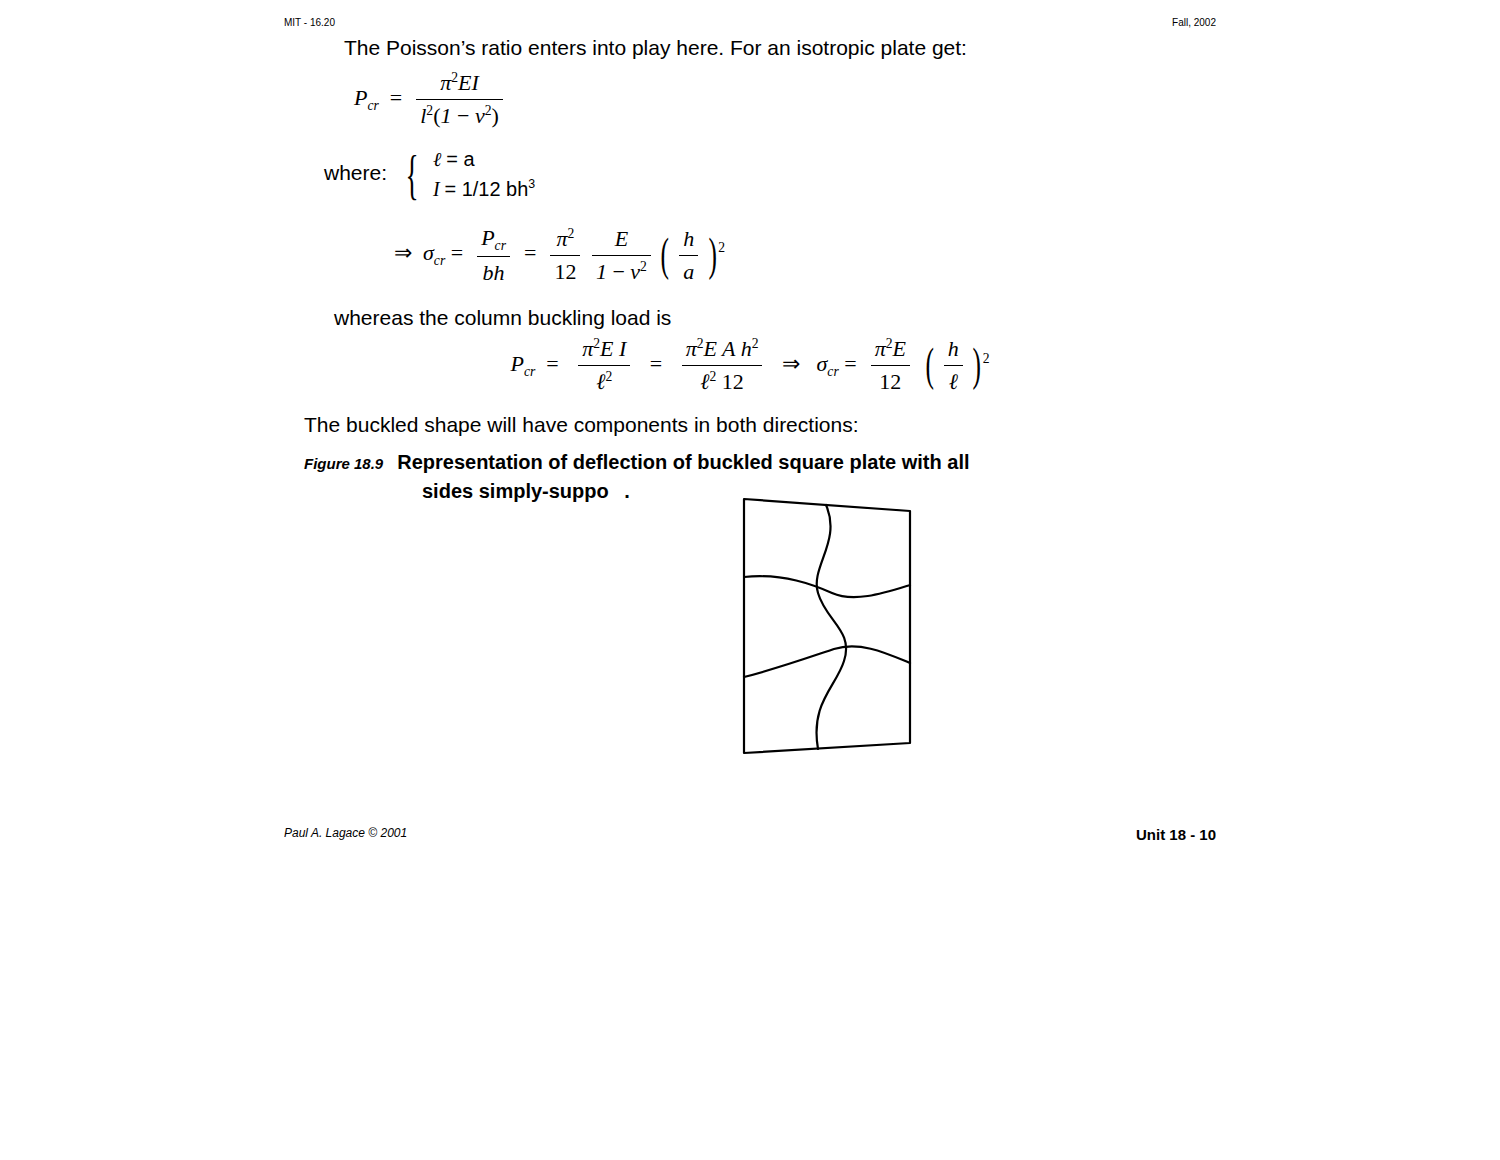MIT - 16.20 Fall, 2002
The Poisson’s ratio enters into play here. For an isotropic plate get:
Pcr = π2EI l2(1 − ν2)
where: {
ℓ = a
I = 1/12 bh3
⇒ σcr = Pcr bh = π2 12 E 1 − ν2 ( h a )2
whereas the column buckling load is
Pcr = π2E I ℓ2 = π2E A h2 ℓ2 12 ⇒ σcr = π2E 12 ( h ℓ )2
The buckled shape will have components in both directions:
Figure 18.9 Representation of deflection of buckled square plate with all sides simply-suppo  .
Paul A. Lagace © 2001 Unit 18 - 10